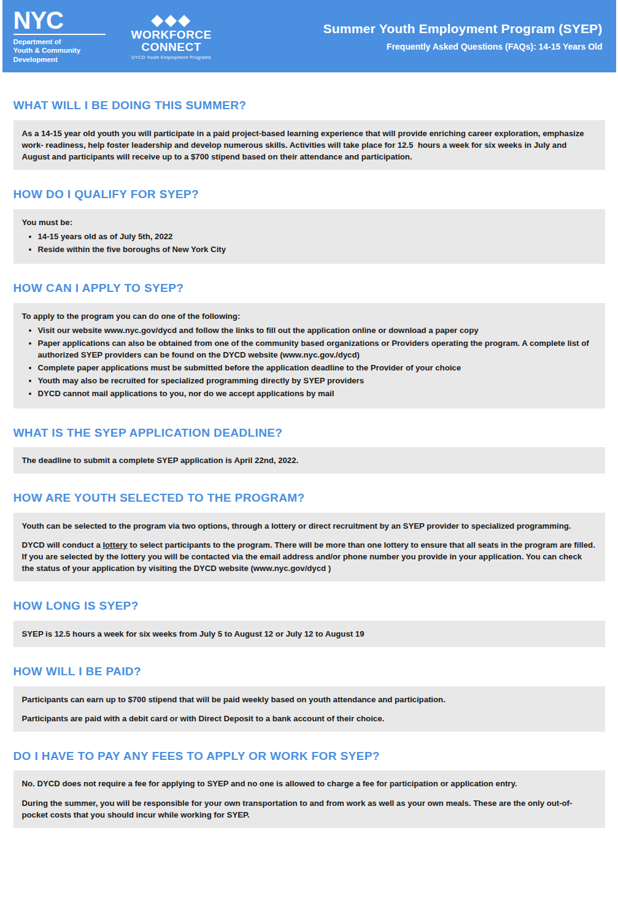NYC
Department of
Youth & Community
Development
◆◆◆
WORKFORCE
CONNECT DYCD Youth Employment Programs
Summer Youth Employment Program (SYEP)
Frequently Asked Questions (FAQs): 14-15 Years Old
What will I be doing this summer?
As a 14-15 year old youth you will participate in a paid project-based learning experience that will provide enriching career exploration, emphasize work- readiness, help foster leadership and develop numerous skills. Activities will take place for 12.5 hours a week for six weeks in July and August and participants will receive up to a $700 stipend based on their attendance and participation.
How do I qualify for SYEP?
You must be:
14-15 years old as of July 5th, 2022
Reside within the five boroughs of New York City
How can I apply to SYEP?
To apply to the program you can do one of the following:
Visit our website www.nyc.gov/dycd and follow the links to fill out the application online or download a paper copy
Paper applications can also be obtained from one of the community based organizations or Providers operating the program. A complete list of authorized SYEP providers can be found on the DYCD website (www.nyc.gov./dycd)
Complete paper applications must be submitted before the application deadline to the Provider of your choice
Youth may also be recruited for specialized programming directly by SYEP providers
DYCD cannot mail applications to you, nor do we accept applications by mail
What is the SYEP application deadline?
The deadline to submit a complete SYEP application is April 22nd, 2022.
How are youth selected to the program?
Youth can be selected to the program via two options, through a lottery or direct recruitment by an SYEP provider to specialized programming.
DYCD will conduct a lottery to select participants to the program. There will be more than one lottery to ensure that all seats in the program are filled. If you are selected by the lottery you will be contacted via the email address and/or phone number you provide in your application. You can check the status of your application by visiting the DYCD website (www.nyc.gov/dycd )
How long is SYEP?
SYEP is 12.5 hours a week for six weeks from July 5 to August 12 or July 12 to August 19
How will I be paid?
Participants can earn up to $700 stipend that will be paid weekly based on youth attendance and participation.
Participants are paid with a debit card or with Direct Deposit to a bank account of their choice.
Do I have to pay any fees to apply or work for SYEP?
No. DYCD does not require a fee for applying to SYEP and no one is allowed to charge a fee for participation or application entry.
During the summer, you will be responsible for your own transportation to and from work as well as your own meals. These are the only out-of-pocket costs that you should incur while working for SYEP.